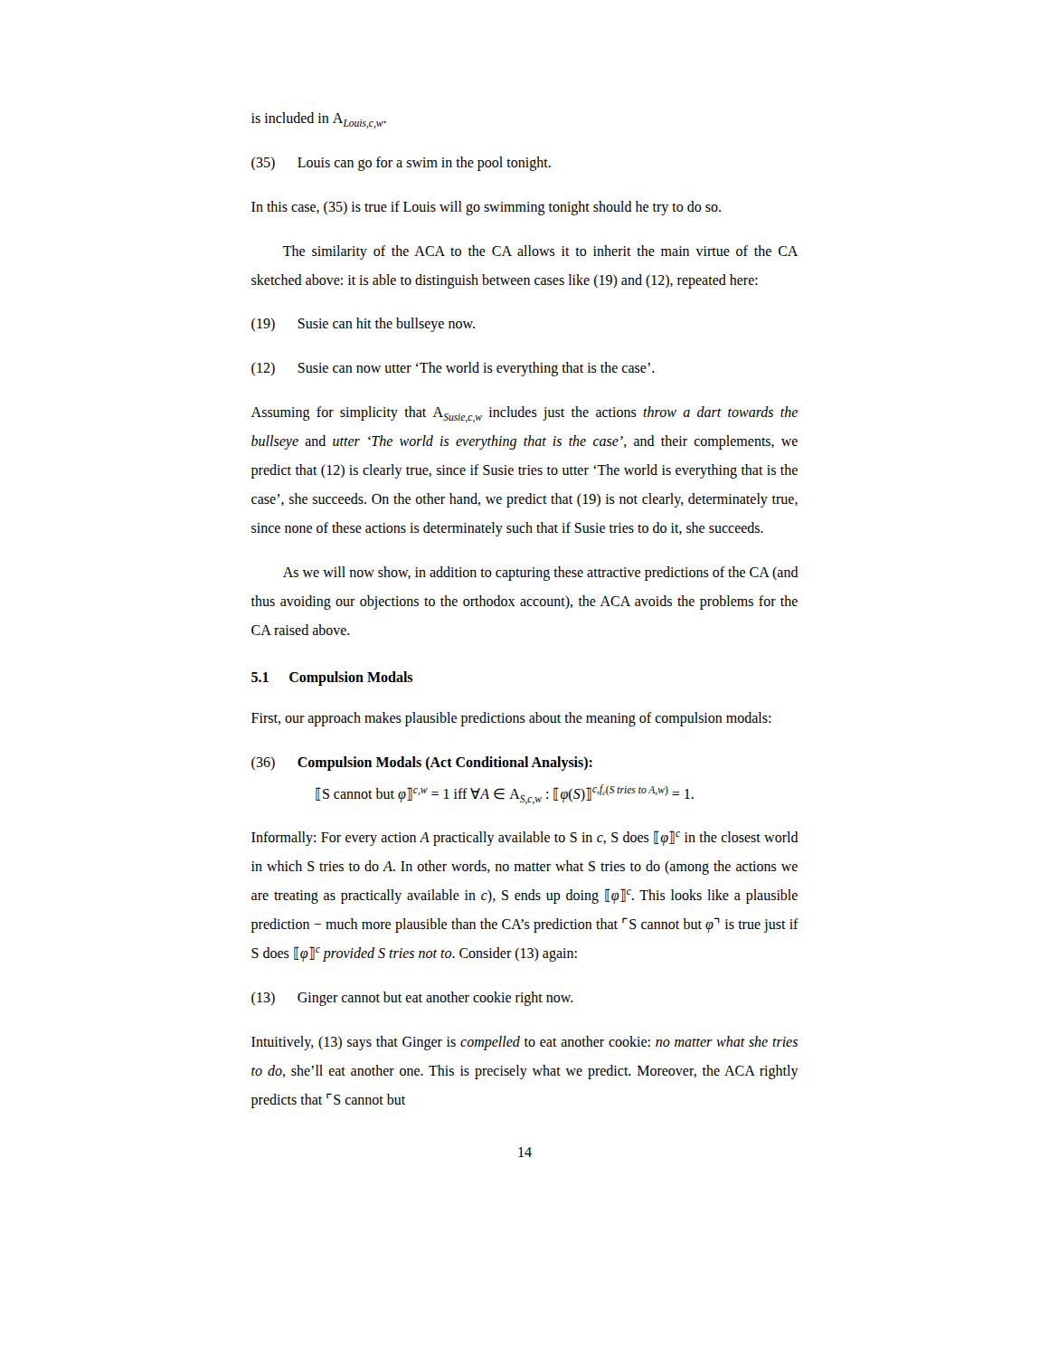is included in ALouis,c,w.
(35) Louis can go for a swim in the pool tonight.
In this case, (35) is true if Louis will go swimming tonight should he try to do so.
The similarity of the ACA to the CA allows it to inherit the main virtue of the CA sketched above: it is able to distinguish between cases like (19) and (12), repeated here:
(19) Susie can hit the bullseye now.
(12) Susie can now utter ‘The world is everything that is the case’.
Assuming for simplicity that ASusie,c,w includes just the actions throw a dart towards the bullseye and utter ‘The world is everything that is the case’, and their complements, we predict that (12) is clearly true, since if Susie tries to utter ‘The world is everything that is the case’, she succeeds. On the other hand, we predict that (19) is not clearly, determinately true, since none of these actions is determinately such that if Susie tries to do it, she succeeds.
As we will now show, in addition to capturing these attractive predictions of the CA (and thus avoiding our objections to the orthodox account), the ACA avoids the problems for the CA raised above.
5.1 Compulsion Modals
First, our approach makes plausible predictions about the meaning of compulsion modals:
(36) Compulsion Modals (Act Conditional Analysis): ⟦S cannot but φ⟧c,w = 1 iff ∀A ∈ AS,c,w : ⟦φ(S)⟧c,fc(S tries to A,w) = 1.
Informally: For every action A practically available to S in c, S does ⟦φ⟧c in the closest world in which S tries to do A. In other words, no matter what S tries to do (among the actions we are treating as practically available in c), S ends up doing ⟦φ⟧c. This looks like a plausible prediction − much more plausible than the CA’s prediction that ⌜S cannot but φ⌝ is true just if S does ⟦φ⟧c provided S tries not to. Consider (13) again:
(13) Ginger cannot but eat another cookie right now.
Intuitively, (13) says that Ginger is compelled to eat another cookie: no matter what she tries to do, she’ll eat another one. This is precisely what we predict. Moreover, the ACA rightly predicts that ⌜S cannot but
14